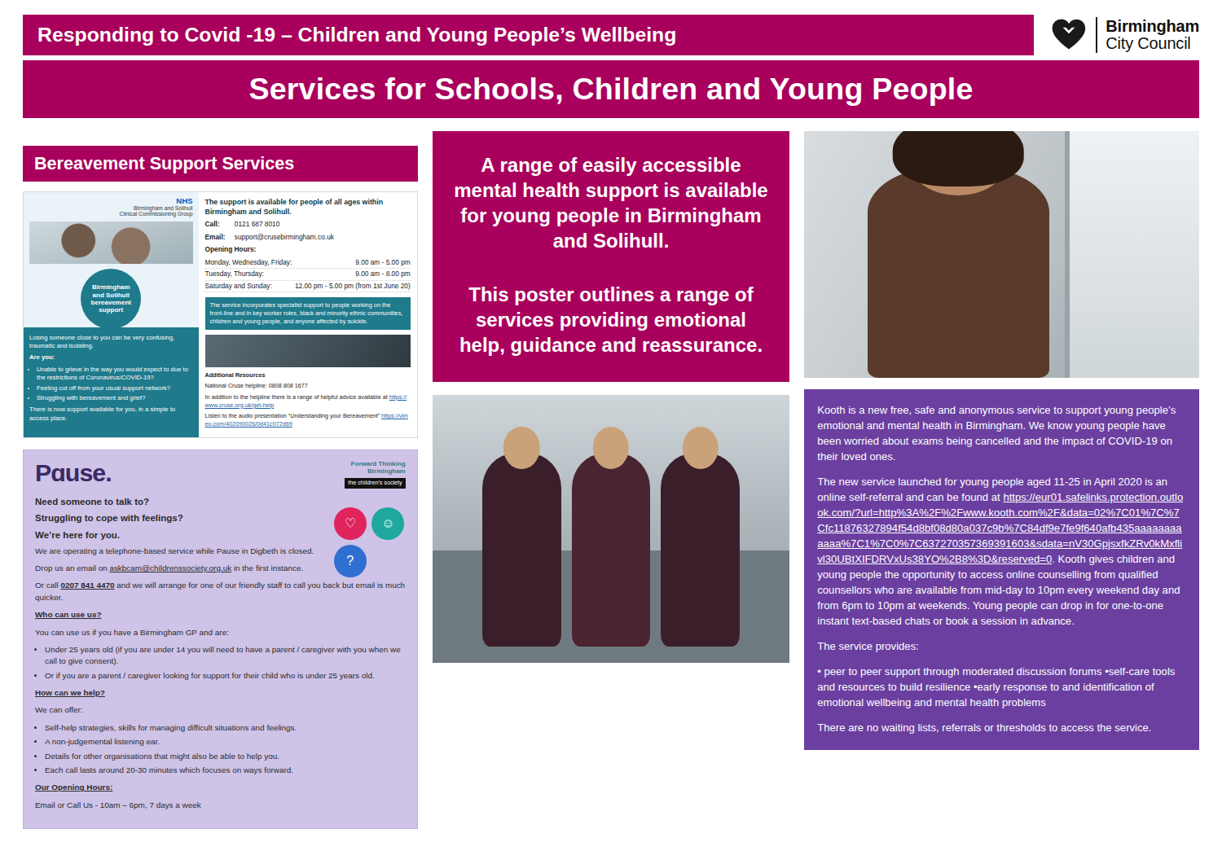Responding to Covid -19 – Children and Young People’s Wellbeing
BirminghamCity Council
Services for Schools, Children and Young People
Bereavement Support Services
NHS Birmingham and Solihull
Clinical Commissioning Group
Birmingham
and Solihull
bereavement
support
Losing someone close to you can be very confusing, traumatic and isolating.
Are you:
Unable to grieve in the way you would expect to due to the restrictions of Coronavirus/COVID-19?
Feeling cut off from your usual support network?
Struggling with bereavement and grief?
There is now support available for you, in a simple to access place.
The support is available for people of all ages within Birmingham and Solihull.
Call: 0121 687 8010
Email: support@crusebirmingham.co.uk
Opening Hours:
Monday, Wednesday, Friday: 9.00 am - 5.00 pm
Tuesday, Thursday: 9.00 am - 8.00 pm
Saturday and Sunday: 12.00 pm - 5.00 pm (from 1st June 20)
The service incorporates specialist support to people working on the front-line and in key worker roles, black and minority ethnic communities, children and young people, and anyone affected by suicide.
Additional Resources
National Cruse helpline: 0808 808 1677
In addition to the helpline there is a range of helpful advice available at https://www.cruse.org.uk/get-help
Listen to the audio presentation “Understanding your Bereavement” https://vimeo.com/402090026/0d41c072d69
Pɑuse.
Forward Thinking
Birmingham
the children's society
♡ ☺ ?
Need someone to talk to?
Struggling to cope with feelings?
We’re here for you.
We are operating a telephone-based service while Pause in Digbeth is closed.
Drop us an email on askbcam@childrenssociety.org.uk in the first instance.
Or call 0207 841 4470 and we will arrange for one of our friendly staff to call you back but email is much quicker.
Who can use us?
You can use us if you have a Birmingham GP and are:
Under 25 years old (if you are under 14 you will need to have a parent / caregiver with you when we call to give consent).
Or if you are a parent / caregiver looking for support for their child who is under 25 years old.
How can we help?
We can offer:
Self-help strategies, skills for managing difficult situations and feelings.
A non-judgemental listening ear.
Details for other organisations that might also be able to help you.
Each call lasts around 20-30 minutes which focuses on ways forward.
Our Opening Hours:
Email or Call Us - 10am – 6pm, 7 days a week
A range of easily accessible mental health support is available for young people in Birmingham and Solihull.
This poster outlines a range of services providing emotional help, guidance and reassurance.
Kooth is a new free, safe and anonymous service to support young people’s emotional and mental health in Birmingham. We know young people have been worried about exams being cancelled and the impact of COVID-19 on their loved ones.
The new service launched for young people aged 11-25 in April 2020 is an online self-referral and can be found at https://eur01.safelinks.protection.outlook.com/?url=http%3A%2F%2Fwww.kooth.com%2F&data=02%7C01%7C%7Cfc11876327894f54d8bf08d80a037c9b%7C84df9e7fe9f640afb435aaaaaaaaaaaa%7C1%7C0%7C637270357369391603&sdata=nV30GpjsxfkZRv0kMxflivl30UBtXIFDRVxUs38YO%2B8%3D&reserved=0. Kooth gives children and young people the opportunity to access online counselling from qualified counsellors who are available from mid-day to 10pm every weekend day and from 6pm to 10pm at weekends. Young people can drop in for one-to-one instant text-based chats or book a session in advance.
The service provides:
• peer to peer support through moderated discussion forums •self-care tools and resources to build resilience •early response to and identification of emotional wellbeing and mental health problems
There are no waiting lists, referrals or thresholds to access the service.